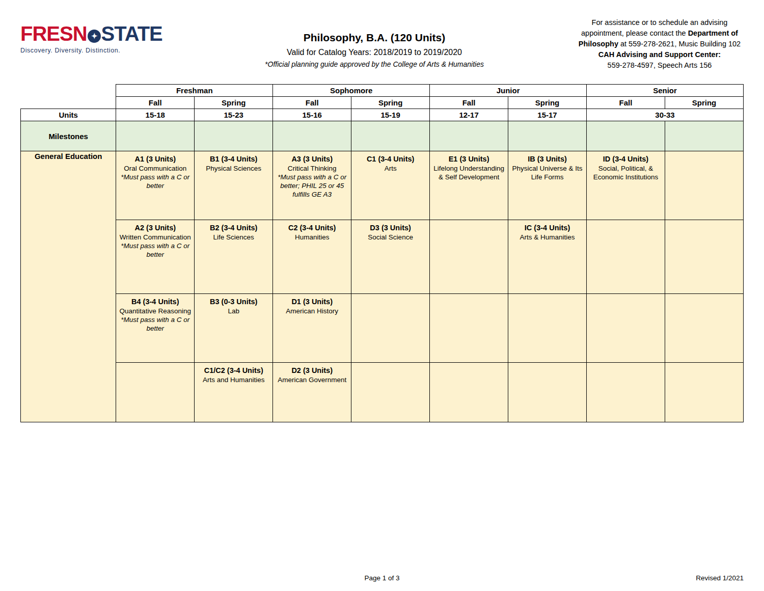FRESN✦STATE
Discovery. Diversity. Distinction.
Philosophy, B.A. (120 Units)
Valid for Catalog Years: 2018/2019 to 2019/2020
*Official planning guide approved by the College of Arts & Humanities
For assistance or to schedule an advising appointment, please contact the Department of Philosophy at 559-278-2621, Music Building 102
CAH Advising and Support Center:
559-278-4597, Speech Arts 156
| | Freshman | Sophomore | Junior | Senior |
| --- | --- | --- | --- | --- |
| | Fall | Spring | Fall | Spring | Fall | Spring | Fall | Spring |
| Units | 15-18 | 15-23 | 15-16 | 15-19 | 12-17 | 15-17 | 30-33 |
| Milestones | | | | | | | | |
| General Education | A1 (3 Units) Oral Communication *Must pass with a C or better | B1 (3-4 Units) Physical Sciences | A3 (3 Units) Critical Thinking *Must pass with a C or better; PHIL 25 or 45 fulfills GE A3 | C1 (3-4 Units) Arts | E1 (3 Units) Lifelong Understanding & Self Development | IB (3 Units) Physical Universe & Its Life Forms | ID (3-4 Units) Social, Political, & Economic Institutions | |
| A2 (3 Units) Written Communication *Must pass with a C or better | B2 (3-4 Units) Life Sciences | C2 (3-4 Units) Humanities | D3 (3 Units) Social Science | | IC (3-4 Units) Arts & Humanities | | |
| B4 (3-4 Units) Quantitative Reasoning *Must pass with a C or better | B3 (0-3 Units) Lab | D1 (3 Units) American History | | | | | |
| | C1/C2 (3-4 Units) Arts and Humanities | D2 (3 Units) American Government | | | | | |
Page 1 of 3
Revised 1/2021